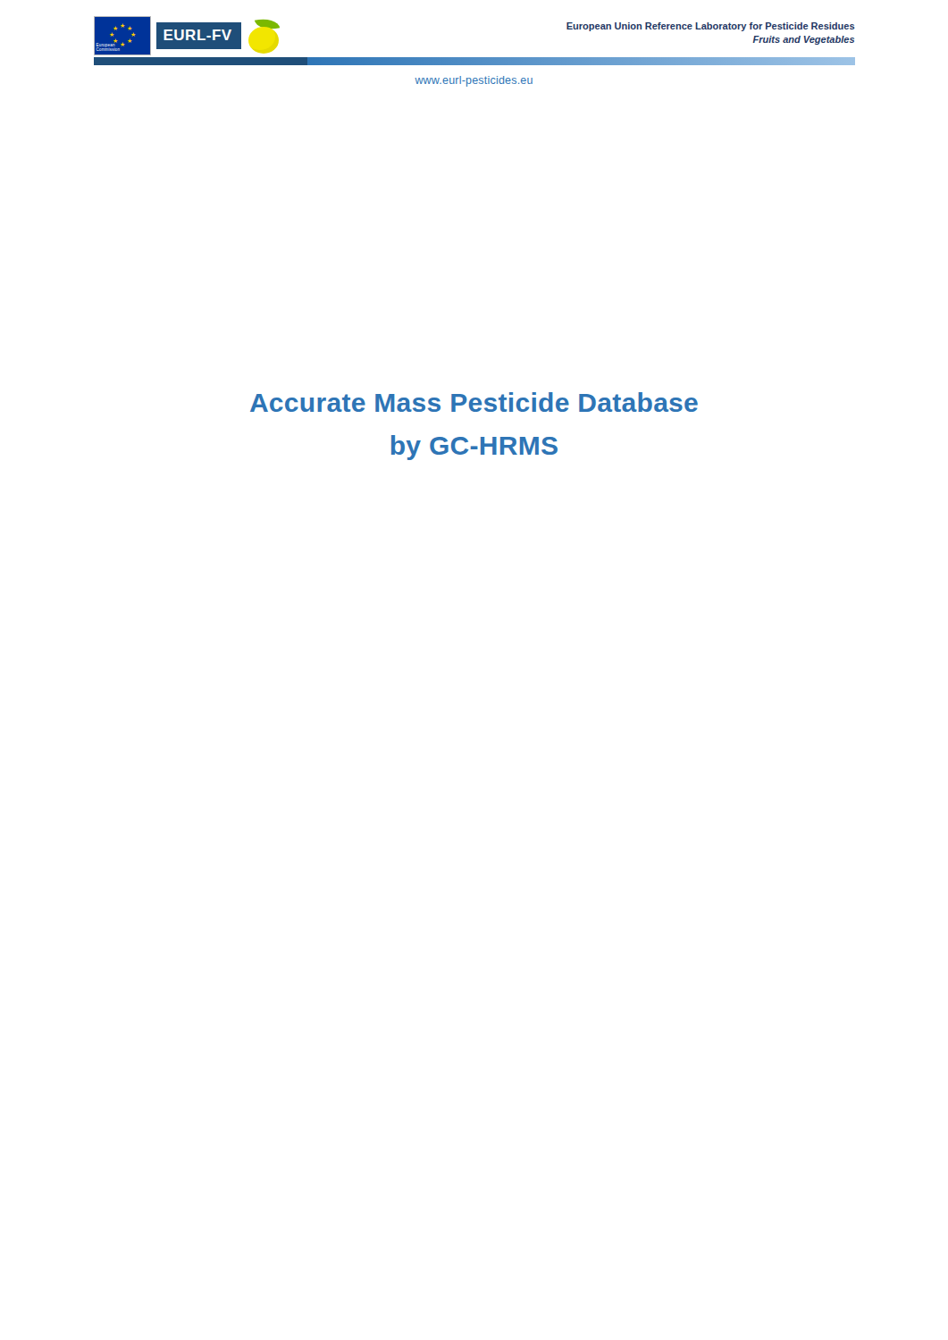★ ★ ★ ★ ★ ★ ★ ★
European
Commission
EURL-FV
European Union Reference Laboratory for Pesticide Residues
Fruits and Vegetables
www.eurl-pesticides.eu
Accurate Mass Pesticide Database
by GC-HRMS